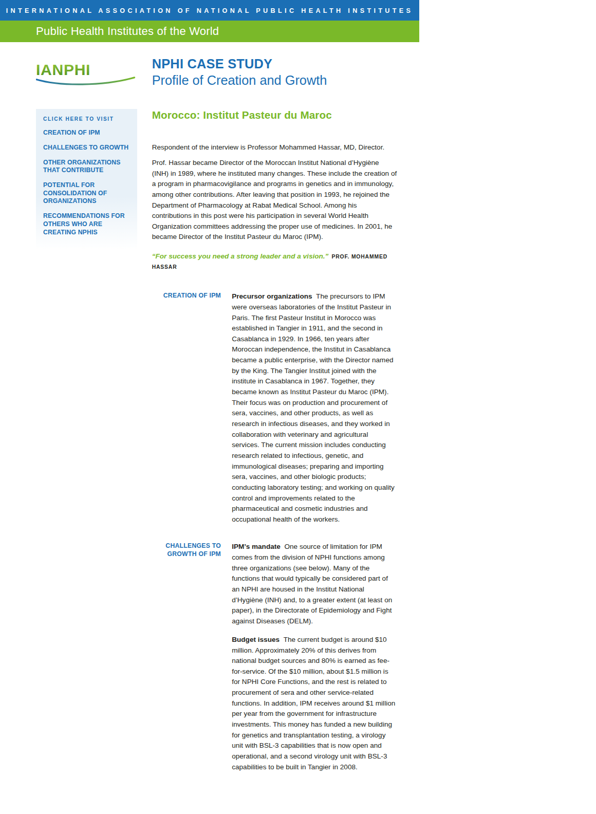International Association of National Public Health Institutes
Public Health Institutes of the World
IANPHI
NPHI CASE STUDY
Profile of Creation and Growth
Click here to visit
Creation of IPM Challenges to Growth Other Organizations that Contribute Potential for Consolidation of Organizations Recommendations for Others Who Are Creating NPHIs
Morocco: Institut Pasteur du Maroc
Respondent of the interview is Professor Mohammed Hassar, MD, Director.
Prof. Hassar became Director of the Moroccan Institut National d’Hygiène (INH) in 1989, where he instituted many changes. These include the creation of a program in pharmacovigilance and programs in genetics and in immunology, among other contributions. After leaving that position in 1993, he rejoined the Department of Pharmacology at Rabat Medical School. Among his contributions in this post were his participation in several World Health Organization committees addressing the proper use of medicines. In 2001, he became Director of the Institut Pasteur du Maroc (IPM).
“For success you need a strong leader and a vision.”Prof. Mohammed Hassar
Creation of IPM
Precursor organizations The precursors to IPM were overseas laboratories of the Institut Pasteur in Paris. The first Pasteur Institut in Morocco was established in Tangier in 1911, and the second in Casablanca in 1929. In 1966, ten years after Moroccan independence, the Institut in Casablanca became a public enterprise, with the Director named by the King. The Tangier Institut joined with the institute in Casablanca in 1967. Together, they became known as Institut Pasteur du Maroc (IPM). Their focus was on production and procurement of sera, vaccines, and other products, as well as research in infectious diseases, and they worked in collaboration with veterinary and agricultural services. The current mission includes conducting research related to infectious, genetic, and immunological diseases; preparing and importing sera, vaccines, and other biologic products; conducting laboratory testing; and working on quality control and improvements related to the pharmaceutical and cosmetic industries and occupational health of the workers.
Challenges to Growth of IPM
IPM’s mandate One source of limitation for IPM comes from the division of NPHI functions among three organizations (see below). Many of the functions that would typically be considered part of an NPHI are housed in the Institut National d’Hygiène (INH) and, to a greater extent (at least on paper), in the Directorate of Epidemiology and Fight against Diseases (DELM).
Budget issues The current budget is around $10 million. Approximately 20% of this derives from national budget sources and 80% is earned as fee-for-service. Of the $10 million, about $1.5 million is for NPHI Core Functions, and the rest is related to procurement of sera and other service-related functions. In addition, IPM receives around $1 million per year from the government for infrastructure investments. This money has funded a new building for genetics and transplantation testing, a virology unit with BSL-3 capabilities that is now open and operational, and a second virology unit with BSL-3 capabilities to be built in Tangier in 2008.